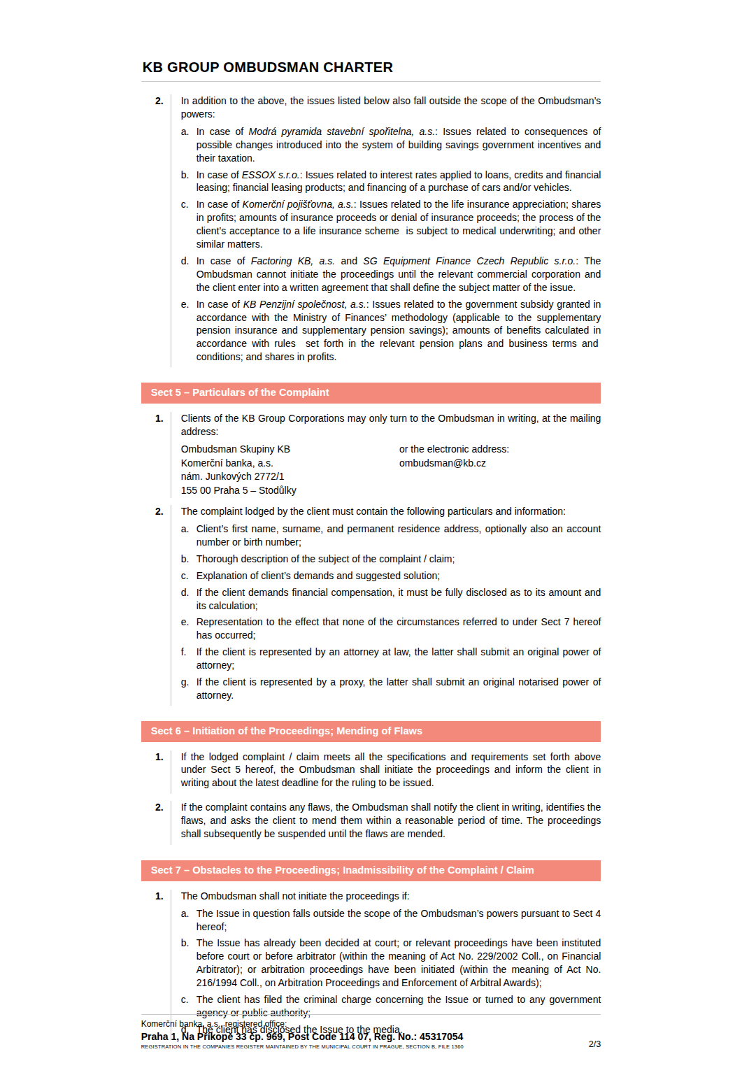KB GROUP OMBUDSMAN CHARTER
2.
In addition to the above, the issues listed below also fall outside the scope of the Ombudsman’s powers:
In case of Modrá pyramida stavební spořitelna, a.s.: Issues related to consequences of possible changes introduced into the system of building savings government incentives and their taxation.
In case of ESSOX s.r.o.: Issues related to interest rates applied to loans, credits and financial leasing; financial leasing products; and financing of a purchase of cars and/or vehicles.
In case of Komerční pojišťovna, a.s.: Issues related to the life insurance appreciation; shares in profits; amounts of insurance proceeds or denial of insurance proceeds; the process of the client’s acceptance to a life insurance scheme is subject to medical underwriting; and other similar matters.
In case of Factoring KB, a.s. and SG Equipment Finance Czech Republic s.r.o.: The Ombudsman cannot initiate the proceedings until the relevant commercial corporation and the client enter into a written agreement that shall define the subject matter of the issue.
In case of KB Penzijní společnost, a.s.: Issues related to the government subsidy granted in accordance with the Ministry of Finances’ methodology (applicable to the supplementary pension insurance and supplementary pension savings); amounts of benefits calculated in accordance with rules set forth in the relevant pension plans and business terms and conditions; and shares in profits.
Sect 5 – Particulars of the Complaint
1.
Clients of the KB Group Corporations may only turn to the Ombudsman in writing, at the mailing address:
| Ombudsman Skupiny KB | or the electronic address: |
| Komerční banka, a.s. | ombudsman@kb.cz |
| nám. Junkových 2772/1 | |
| 155 00 Praha 5 – Stodůlky | |
2.
The complaint lodged by the client must contain the following particulars and information:
Client’s first name, surname, and permanent residence address, optionally also an account number or birth number;
Thorough description of the subject of the complaint / claim;
Explanation of client’s demands and suggested solution;
If the client demands financial compensation, it must be fully disclosed as to its amount and its calculation;
Representation to the effect that none of the circumstances referred to under Sect 7 hereof has occurred;
If the client is represented by an attorney at law, the latter shall submit an original power of attorney;
If the client is represented by a proxy, the latter shall submit an original notarised power of attorney.
Sect 6 – Initiation of the Proceedings; Mending of Flaws
1.
If the lodged complaint / claim meets all the specifications and requirements set forth above under Sect 5 hereof, the Ombudsman shall initiate the proceedings and inform the client in writing about the latest deadline for the ruling to be issued.
2.
If the complaint contains any flaws, the Ombudsman shall notify the client in writing, identifies the flaws, and asks the client to mend them within a reasonable period of time. The proceedings shall subsequently be suspended until the flaws are mended.
Sect 7 – Obstacles to the Proceedings; Inadmissibility of the Complaint / Claim
1.
The Ombudsman shall not initiate the proceedings if:
The Issue in question falls outside the scope of the Ombudsman’s powers pursuant to Sect 4 hereof;
The Issue has already been decided at court; or relevant proceedings have been instituted before court or before arbitrator (within the meaning of Act No. 229/2002 Coll., on Financial Arbitrator); or arbitration proceedings have been initiated (within the meaning of Act No. 216/1994 Coll., on Arbitration Proceedings and Enforcement of Arbitral Awards);
The client has filed the criminal charge concerning the Issue or turned to any government agency or public authority;
The client has disclosed the Issue to the media.
Komerční banka, a.s., registered office:
Praha 1, Na Příkopě 33 čp. 969, Post Code 114 07, Reg. No.: 45317054
Registration in the Companies Register maintained by the Municipal Court in Prague, Section B, File 1360
2/3